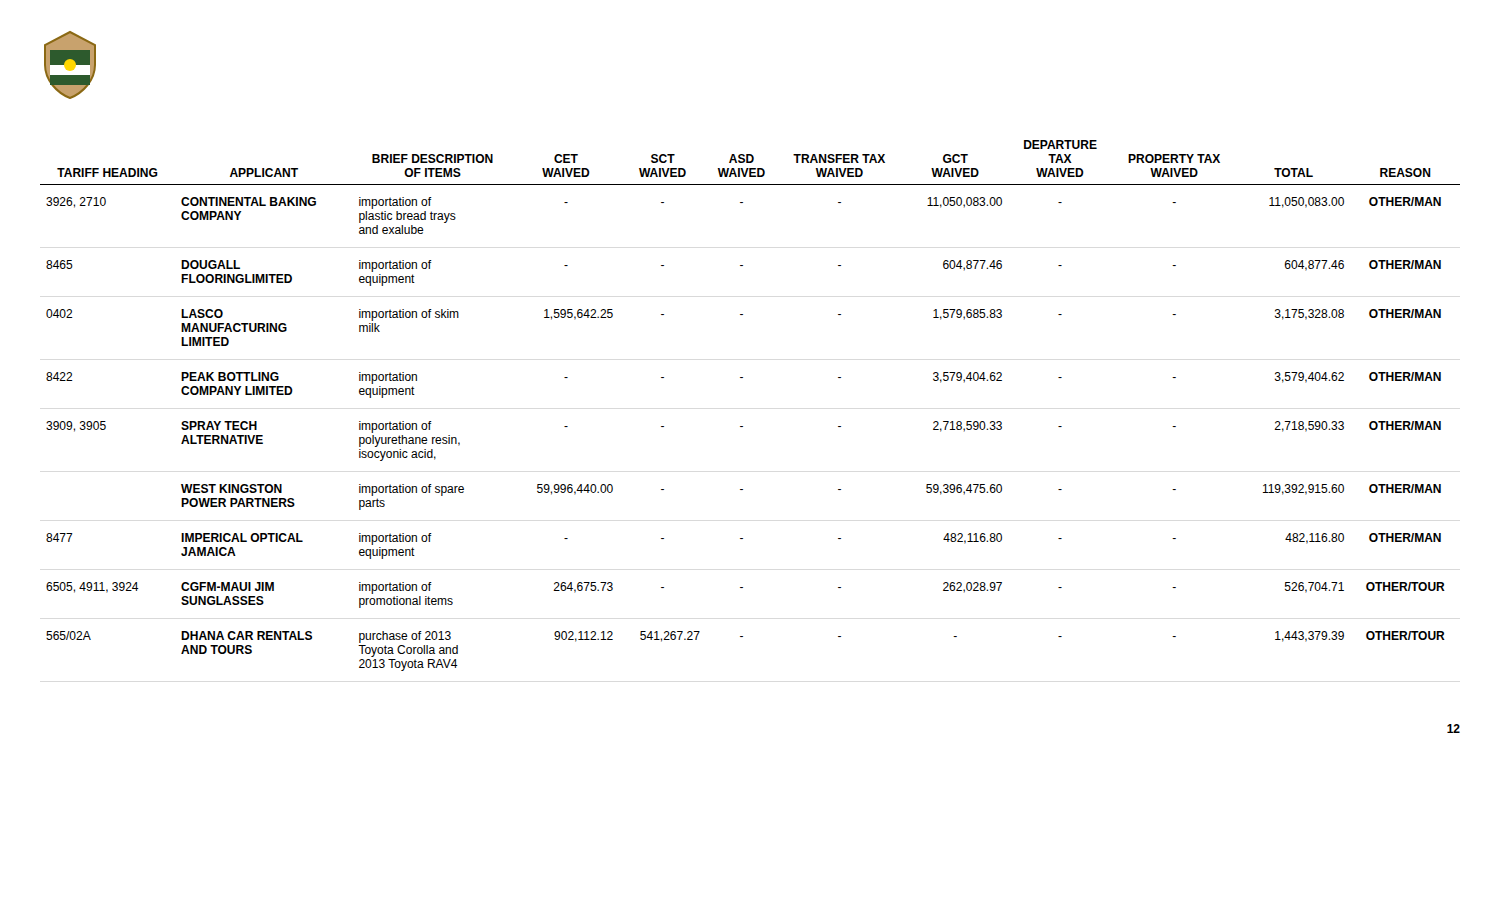| TARIFF HEADING | APPLICANT | BRIEF DESCRIPTION OF ITEMS | CET WAIVED | SCT WAIVED | ASD WAIVED | TRANSFER TAX WAIVED | GCT WAIVED | DEPARTURE TAX WAIVED | PROPERTY TAX WAIVED | TOTAL | REASON |
| --- | --- | --- | --- | --- | --- | --- | --- | --- | --- | --- | --- |
| 3926, 2710 | CONTINENTAL BAKING COMPANY | importation of plastic bread trays and exalube | - | - | - | - | 11,050,083.00 | - | - | 11,050,083.00 | OTHER/MAN |
| 8465 | DOUGALL FLOORINGLIMITED | importation of equipment | - | - | - | - | 604,877.46 | - | - | 604,877.46 | OTHER/MAN |
| 0402 | LASCO MANUFACTURING LIMITED | importation of skim milk | 1,595,642.25 | - | - | - | 1,579,685.83 | - | - | 3,175,328.08 | OTHER/MAN |
| 8422 | PEAK BOTTLING COMPANY LIMITED | importation equipment | - | - | - | - | 3,579,404.62 | - | - | 3,579,404.62 | OTHER/MAN |
| 3909, 3905 | SPRAY TECH ALTERNATIVE | importation of polyurethane resin, isocyonic acid, | - | - | - | - | 2,718,590.33 | - | - | 2,718,590.33 | OTHER/MAN |
| | WEST KINGSTON POWER PARTNERS | importation of spare parts | 59,996,440.00 | - | - | - | 59,396,475.60 | - | - | 119,392,915.60 | OTHER/MAN |
| 8477 | IMPERICAL OPTICAL JAMAICA | importation of equipment | - | - | - | - | 482,116.80 | - | - | 482,116.80 | OTHER/MAN |
| 6505, 4911, 3924 | CGFM-MAUI JIM SUNGLASSES | importation of promotional items | 264,675.73 | - | - | - | 262,028.97 | - | - | 526,704.71 | OTHER/TOUR |
| 565/02A | DHANA CAR RENTALS AND TOURS | purchase of 2013 Toyota Corolla and 2013 Toyota RAV4 | 902,112.12 | 541,267.27 | - | - | - | - | - | 1,443,379.39 | OTHER/TOUR |
12